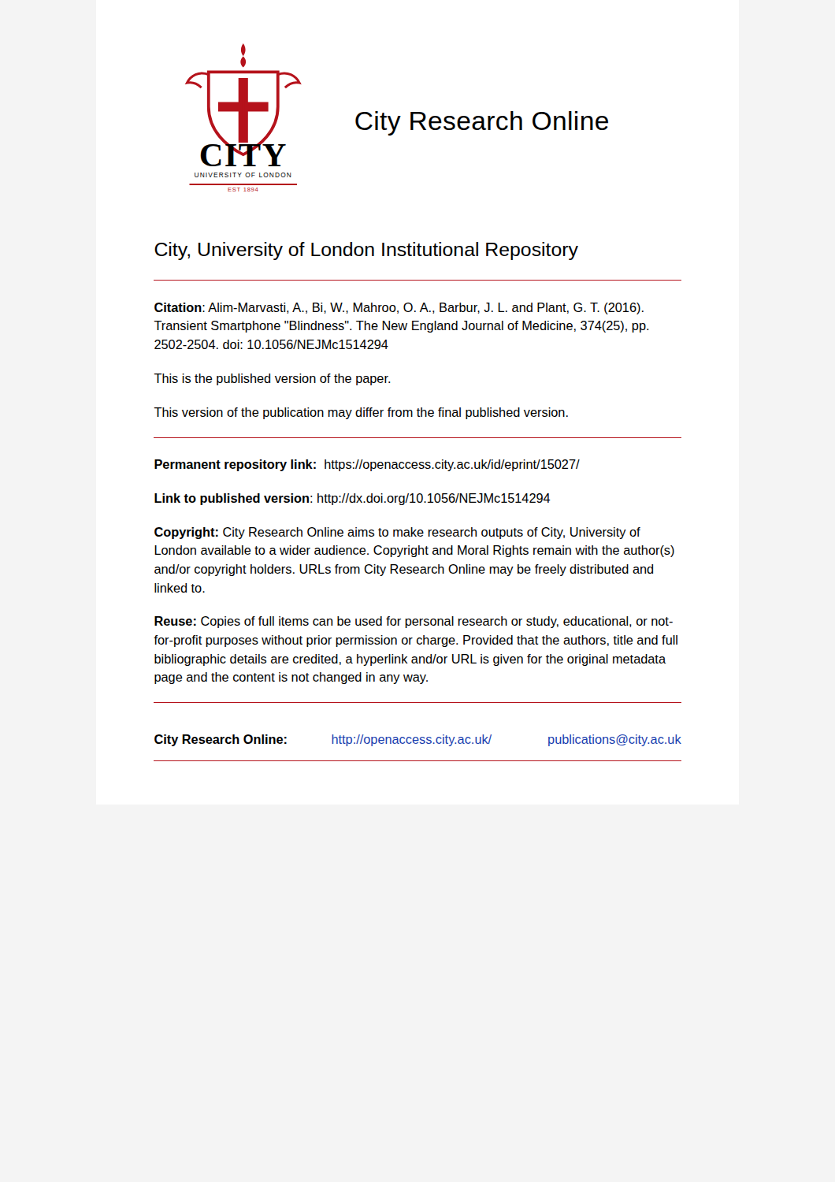CITY UNIVERSITY OF LONDON EST 1894
City Research Online
City, University of London Institutional Repository
Citation: Alim-Marvasti, A., Bi, W., Mahroo, O. A., Barbur, J. L. and Plant, G. T. (2016). Transient Smartphone "Blindness". The New England Journal of Medicine, 374(25), pp. 2502-2504. doi: 10.1056/NEJMc1514294
This is the published version of the paper.
This version of the publication may differ from the final published version.
Permanent repository link: https://openaccess.city.ac.uk/id/eprint/15027/
Link to published version: http://dx.doi.org/10.1056/NEJMc1514294
Copyright: City Research Online aims to make research outputs of City, University of London available to a wider audience. Copyright and Moral Rights remain with the author(s) and/or copyright holders. URLs from City Research Online may be freely distributed and linked to.
Reuse: Copies of full items can be used for personal research or study, educational, or not-for-profit purposes without prior permission or charge. Provided that the authors, title and full bibliographic details are credited, a hyperlink and/or URL is given for the original metadata page and the content is not changed in any way.
City Research Online: http://openaccess.city.ac.uk/ publications@city.ac.uk